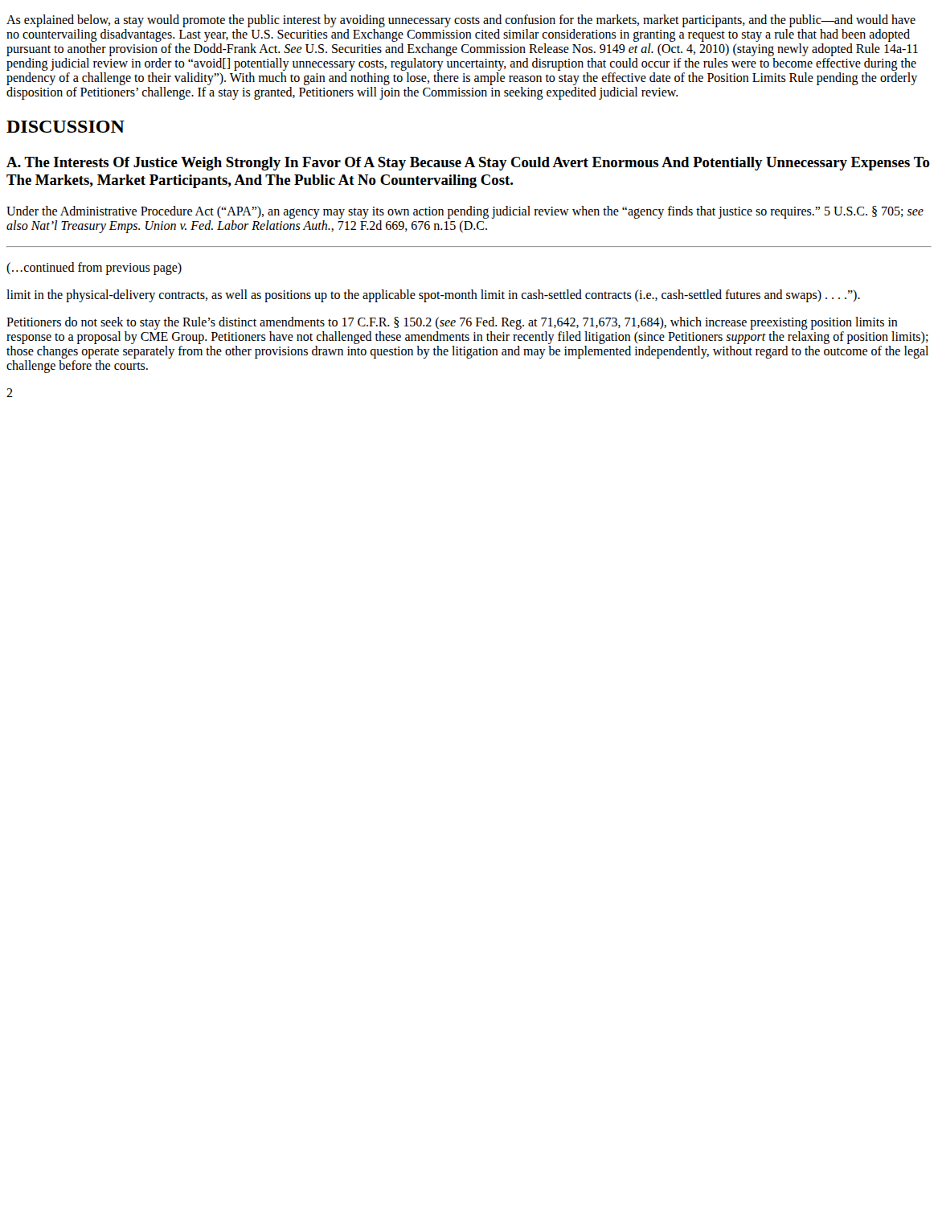As explained below, a stay would promote the public interest by avoiding unnecessary costs and confusion for the markets, market participants, and the public—and would have no countervailing disadvantages. Last year, the U.S. Securities and Exchange Commission cited similar considerations in granting a request to stay a rule that had been adopted pursuant to another provision of the Dodd-Frank Act. See U.S. Securities and Exchange Commission Release Nos. 9149 et al. (Oct. 4, 2010) (staying newly adopted Rule 14a-11 pending judicial review in order to “avoid[] potentially unnecessary costs, regulatory uncertainty, and disruption that could occur if the rules were to become effective during the pendency of a challenge to their validity”). With much to gain and nothing to lose, there is ample reason to stay the effective date of the Position Limits Rule pending the orderly disposition of Petitioners’ challenge. If a stay is granted, Petitioners will join the Commission in seeking expedited judicial review.
DISCUSSION
A. The Interests Of Justice Weigh Strongly In Favor Of A Stay Because A Stay Could Avert Enormous And Potentially Unnecessary Expenses To The Markets, Market Participants, And The Public At No Countervailing Cost.
Under the Administrative Procedure Act (“APA”), an agency may stay its own action pending judicial review when the “agency finds that justice so requires.” 5 U.S.C. § 705; see also Nat’l Treasury Emps. Union v. Fed. Labor Relations Auth., 712 F.2d 669, 676 n.15 (D.C.
(…continued from previous page)
limit in the physical-delivery contracts, as well as positions up to the applicable spot-month limit in cash-settled contracts (i.e., cash-settled futures and swaps) . . . .”).
Petitioners do not seek to stay the Rule’s distinct amendments to 17 C.F.R. § 150.2 (see 76 Fed. Reg. at 71,642, 71,673, 71,684), which increase preexisting position limits in response to a proposal by CME Group. Petitioners have not challenged these amendments in their recently filed litigation (since Petitioners support the relaxing of position limits); those changes operate separately from the other provisions drawn into question by the litigation and may be implemented independently, without regard to the outcome of the legal challenge before the courts.
2